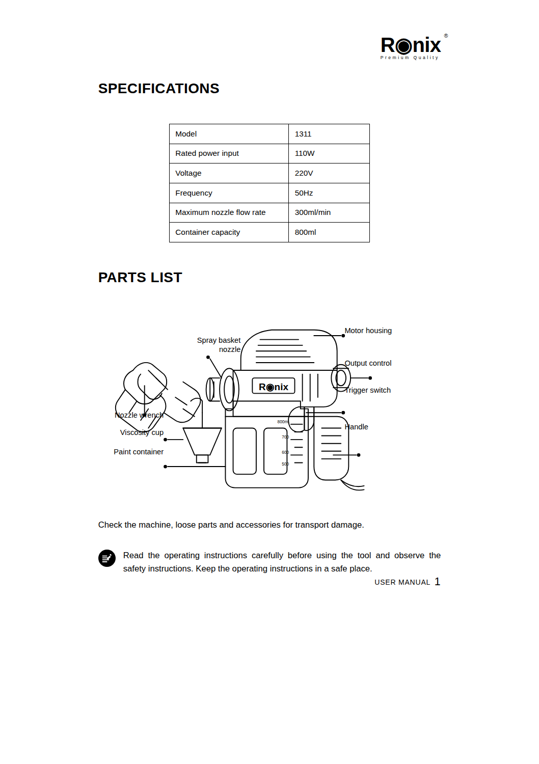R◉nix®
Premium Quality
SPECIFICATIONS
| Model | 1311 |
| Rated power input | 110W |
| Voltage | 220V |
| Frequency | 50Hz |
| Maximum nozzle flow rate | 300ml/min |
| Container capacity | 800ml |
PARTS LIST
R◉nix 800ml 700 600 500
Motor housing
Output control
Trigger switch
Handle
Spray basket
nozzle
Nozzle wrench
Viscosity cup
Paint container
Check the machine, loose parts and accessories for transport damage.
Read the operating instructions carefully before using the tool and observe the safety instructions. Keep the operating instructions in a safe place.
USER MANUAL1